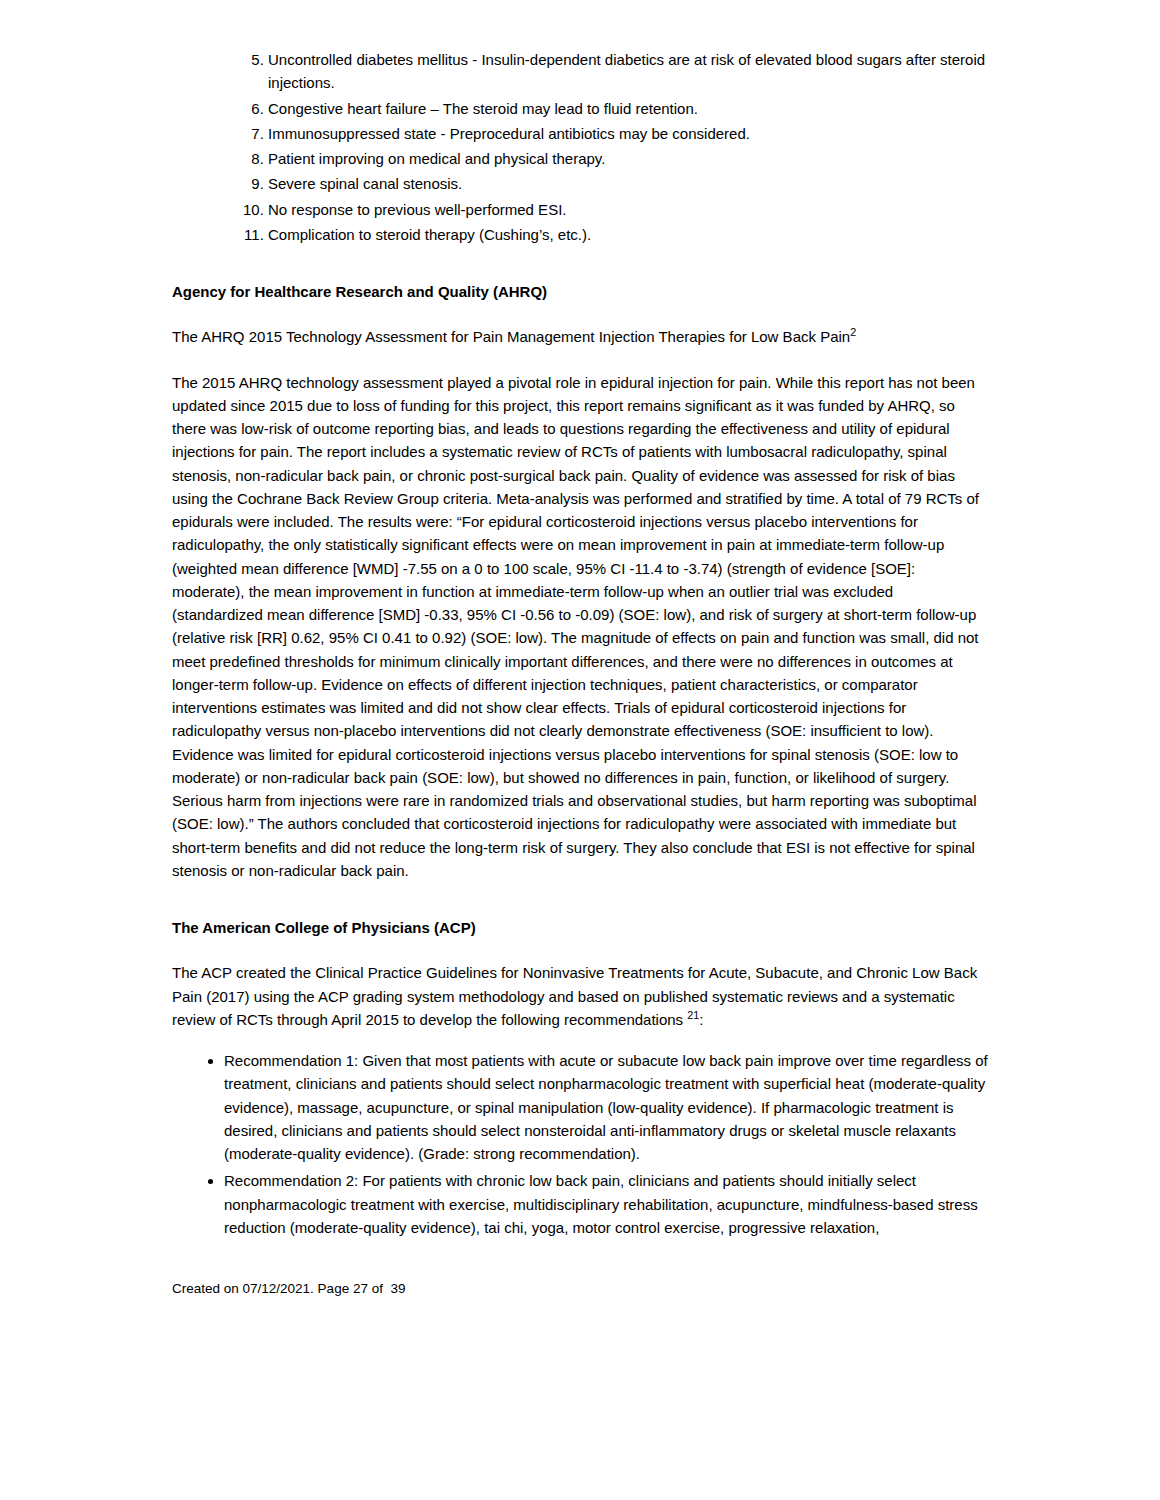Uncontrolled diabetes mellitus - Insulin-dependent diabetics are at risk of elevated blood sugars after steroid injections.
Congestive heart failure – The steroid may lead to fluid retention.
Immunosuppressed state - Preprocedural antibiotics may be considered.
Patient improving on medical and physical therapy.
Severe spinal canal stenosis.
No response to previous well-performed ESI.
Complication to steroid therapy (Cushing’s, etc.).
Agency for Healthcare Research and Quality (AHRQ)
The AHRQ 2015 Technology Assessment for Pain Management Injection Therapies for Low Back Pain2
The 2015 AHRQ technology assessment played a pivotal role in epidural injection for pain. While this report has not been updated since 2015 due to loss of funding for this project, this report remains significant as it was funded by AHRQ, so there was low-risk of outcome reporting bias, and leads to questions regarding the effectiveness and utility of epidural injections for pain. The report includes a systematic review of RCTs of patients with lumbosacral radiculopathy, spinal stenosis, non-radicular back pain, or chronic post-surgical back pain. Quality of evidence was assessed for risk of bias using the Cochrane Back Review Group criteria. Meta-analysis was performed and stratified by time. A total of 79 RCTs of epidurals were included. The results were: “For epidural corticosteroid injections versus placebo interventions for radiculopathy, the only statistically significant effects were on mean improvement in pain at immediate-term follow-up (weighted mean difference [WMD] -7.55 on a 0 to 100 scale, 95% CI -11.4 to -3.74) (strength of evidence [SOE]: moderate), the mean improvement in function at immediate-term follow-up when an outlier trial was excluded (standardized mean difference [SMD] -0.33, 95% CI -0.56 to -0.09) (SOE: low), and risk of surgery at short-term follow-up (relative risk [RR] 0.62, 95% CI 0.41 to 0.92) (SOE: low). The magnitude of effects on pain and function was small, did not meet predefined thresholds for minimum clinically important differences, and there were no differences in outcomes at longer-term follow-up. Evidence on effects of different injection techniques, patient characteristics, or comparator interventions estimates was limited and did not show clear effects. Trials of epidural corticosteroid injections for radiculopathy versus non-placebo interventions did not clearly demonstrate effectiveness (SOE: insufficient to low). Evidence was limited for epidural corticosteroid injections versus placebo interventions for spinal stenosis (SOE: low to moderate) or non-radicular back pain (SOE: low), but showed no differences in pain, function, or likelihood of surgery. Serious harm from injections were rare in randomized trials and observational studies, but harm reporting was suboptimal (SOE: low).” The authors concluded that corticosteroid injections for radiculopathy were associated with immediate but short-term benefits and did not reduce the long-term risk of surgery. They also conclude that ESI is not effective for spinal stenosis or non-radicular back pain.
The American College of Physicians (ACP)
The ACP created the Clinical Practice Guidelines for Noninvasive Treatments for Acute, Subacute, and Chronic Low Back Pain (2017) using the ACP grading system methodology and based on published systematic reviews and a systematic review of RCTs through April 2015 to develop the following recommendations 21:
Recommendation 1: Given that most patients with acute or subacute low back pain improve over time regardless of treatment, clinicians and patients should select nonpharmacologic treatment with superficial heat (moderate-quality evidence), massage, acupuncture, or spinal manipulation (low-quality evidence). If pharmacologic treatment is desired, clinicians and patients should select nonsteroidal anti-inflammatory drugs or skeletal muscle relaxants (moderate-quality evidence). (Grade: strong recommendation).
Recommendation 2: For patients with chronic low back pain, clinicians and patients should initially select nonpharmacologic treatment with exercise, multidisciplinary rehabilitation, acupuncture, mindfulness-based stress reduction (moderate-quality evidence), tai chi, yoga, motor control exercise, progressive relaxation,
Created on 07/12/2021. Page 27 of 39